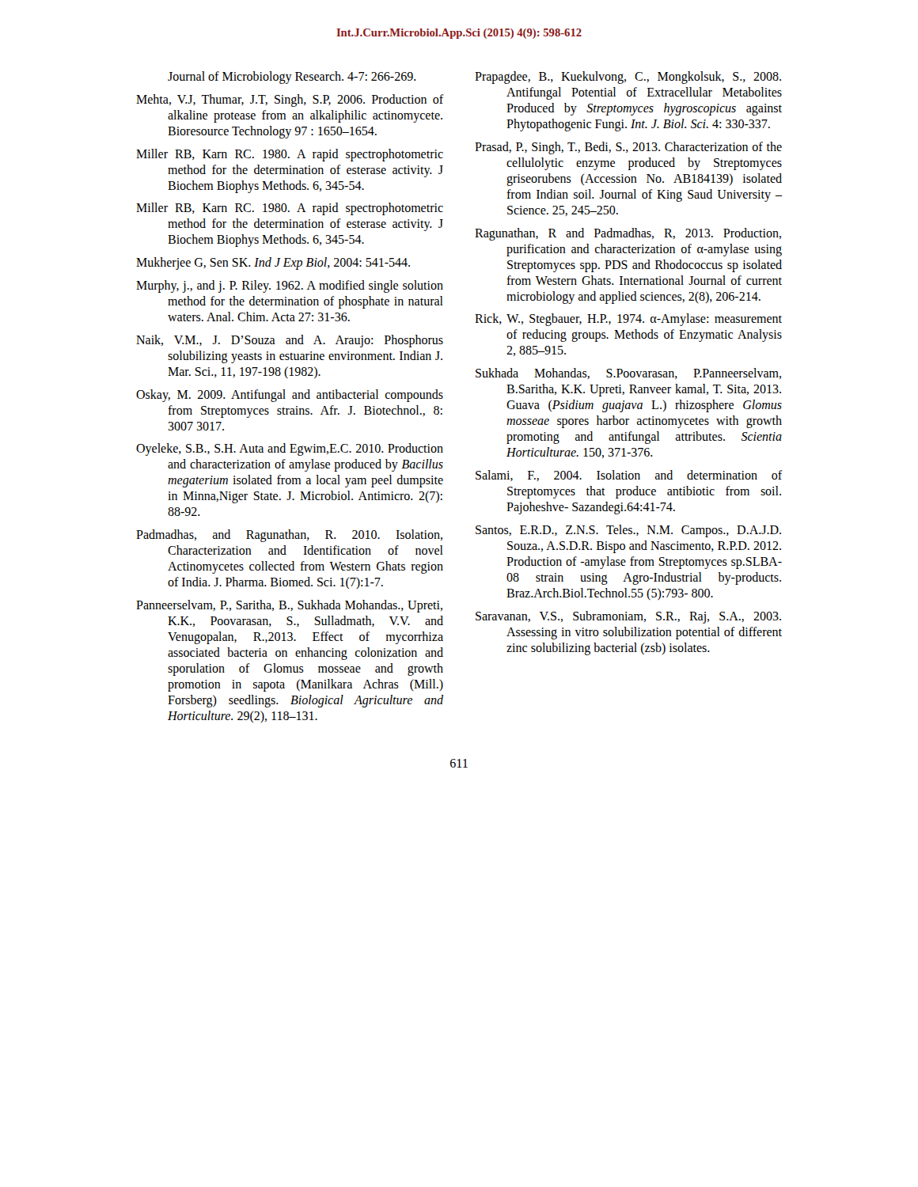Int.J.Curr.Microbiol.App.Sci (2015) 4(9): 598-612
Journal of Microbiology Research. 4-7: 266-269.
Mehta, V.J, Thumar, J.T, Singh, S.P, 2006. Production of alkaline protease from an alkaliphilic actinomycete. Bioresource Technology 97 : 1650–1654.
Miller RB, Karn RC. 1980. A rapid spectrophotometric method for the determination of esterase activity. J Biochem Biophys Methods. 6, 345-54.
Miller RB, Karn RC. 1980. A rapid spectrophotometric method for the determination of esterase activity. J Biochem Biophys Methods. 6, 345-54.
Mukherjee G, Sen SK. Ind J Exp Biol, 2004: 541-544.
Murphy, j., and j. P. Riley. 1962. A modified single solution method for the determination of phosphate in natural waters. Anal. Chim. Acta 27: 31-36.
Naik, V.M., J. D’Souza and A. Araujo: Phosphorus solubilizing yeasts in estuarine environment. Indian J. Mar. Sci., 11, 197-198 (1982).
Oskay, M. 2009. Antifungal and antibacterial compounds from Streptomyces strains. Afr. J. Biotechnol., 8: 3007 3017.
Oyeleke, S.B., S.H. Auta and Egwim,E.C. 2010. Production and characterization of amylase produced by Bacillus megaterium isolated from a local yam peel dumpsite in Minna,Niger State. J. Microbiol. Antimicro. 2(7): 88-92.
Padmadhas, and Ragunathan, R. 2010. Isolation, Characterization and Identification of novel Actinomycetes collected from Western Ghats region of India. J. Pharma. Biomed. Sci. 1(7):1-7.
Panneerselvam, P., Saritha, B., Sukhada Mohandas., Upreti, K.K., Poovarasan, S., Sulladmath, V.V. and Venugopalan, R.,2013. Effect of mycorrhiza associated bacteria on enhancing colonization and sporulation of Glomus mosseae and growth promotion in sapota (Manilkara Achras (Mill.) Forsberg) seedlings. Biological Agriculture and Horticulture. 29(2), 118–131.
Prapagdee, B., Kuekulvong, C., Mongkolsuk, S., 2008. Antifungal Potential of Extracellular Metabolites Produced by Streptomyces hygroscopicus against Phytopathogenic Fungi. Int. J. Biol. Sci. 4: 330-337.
Prasad, P., Singh, T., Bedi, S., 2013. Characterization of the cellulolytic enzyme produced by Streptomyces griseorubens (Accession No. AB184139) isolated from Indian soil. Journal of King Saud University – Science. 25, 245–250.
Ragunathan, R and Padmadhas, R, 2013. Production, purification and characterization of α-amylase using Streptomyces spp. PDS and Rhodococcus sp isolated from Western Ghats. International Journal of current microbiology and applied sciences, 2(8), 206-214.
Rick, W., Stegbauer, H.P., 1974. α-Amylase: measurement of reducing groups. Methods of Enzymatic Analysis 2, 885–915.
Sukhada Mohandas, S.Poovarasan, P.Panneerselvam, B.Saritha, K.K. Upreti, Ranveer kamal, T. Sita, 2013. Guava (Psidium guajava L.) rhizosphere Glomus mosseae spores harbor actinomycetes with growth promoting and antifungal attributes. Scientia Horticulturae. 150, 371-376.
Salami, F., 2004. Isolation and determination of Streptomyces that produce antibiotic from soil. Pajoheshve- Sazandegi.64:41-74.
Santos, E.R.D., Z.N.S. Teles., N.M. Campos., D.A.J.D. Souza., A.S.D.R. Bispo and Nascimento, R.P.D. 2012. Production of -amylase from Streptomyces sp.SLBA-08 strain using Agro-Industrial by-products. Braz.Arch.Biol.Technol.55 (5):793- 800.
Saravanan, V.S., Subramoniam, S.R., Raj, S.A., 2003. Assessing in vitro solubilization potential of different zinc solubilizing bacterial (zsb) isolates.
611